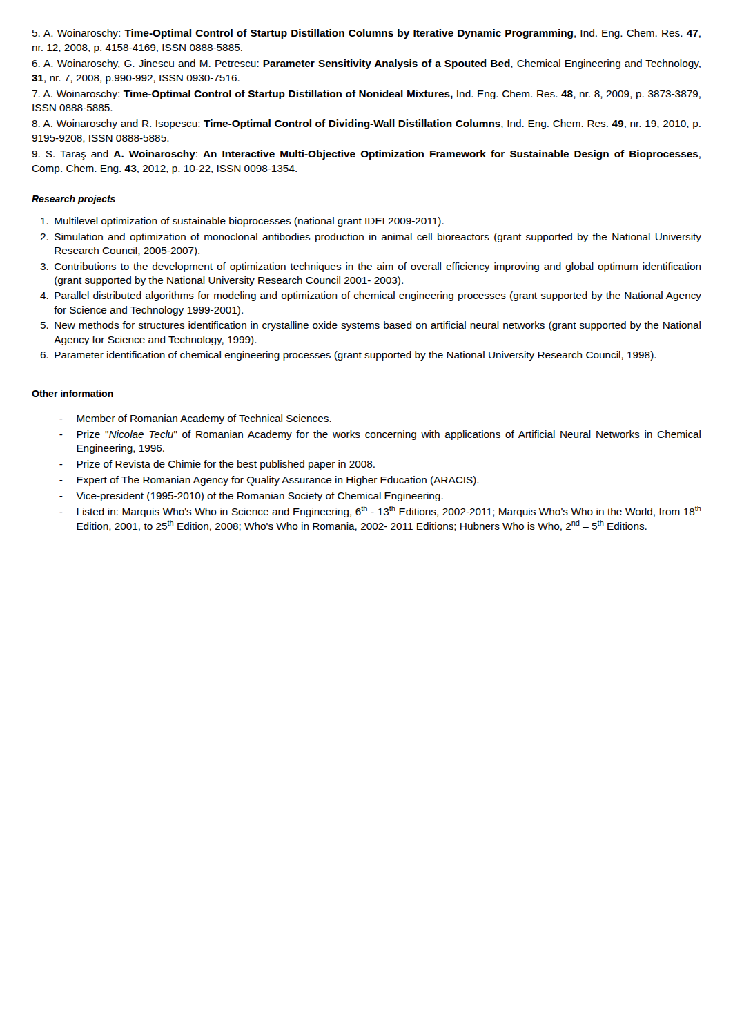5. A. Woinaroschy: Time-Optimal Control of Startup Distillation Columns by Iterative Dynamic Programming, Ind. Eng. Chem. Res. 47, nr. 12, 2008, p. 4158-4169, ISSN 0888-5885.
6. A. Woinaroschy, G. Jinescu and M. Petrescu: Parameter Sensitivity Analysis of a Spouted Bed, Chemical Engineering and Technology, 31, nr. 7, 2008, p.990-992, ISSN 0930-7516.
7. A. Woinaroschy: Time-Optimal Control of Startup Distillation of Nonideal Mixtures, Ind. Eng. Chem. Res. 48, nr. 8, 2009, p. 3873-3879, ISSN 0888-5885.
8. A. Woinaroschy and R. Isopescu: Time-Optimal Control of Dividing-Wall Distillation Columns, Ind. Eng. Chem. Res. 49, nr. 19, 2010, p. 9195-9208, ISSN 0888-5885.
9. S. Taraş and A. Woinaroschy: An Interactive Multi-Objective Optimization Framework for Sustainable Design of Bioprocesses, Comp. Chem. Eng. 43, 2012, p. 10-22, ISSN 0098-1354.
Research projects
Multilevel optimization of sustainable bioprocesses (national grant IDEI 2009-2011).
Simulation and optimization of monoclonal antibodies production in animal cell bioreactors (grant supported by the National University Research Council, 2005-2007).
Contributions to the development of optimization techniques in the aim of overall efficiency improving and global optimum identification (grant supported by the National University Research Council 2001- 2003).
Parallel distributed algorithms for modeling and optimization of chemical engineering processes (grant supported by the National Agency for Science and Technology 1999-2001).
New methods for structures identification in crystalline oxide systems based on artificial neural networks (grant supported by the National Agency for Science and Technology, 1999).
Parameter identification of chemical engineering processes (grant supported by the National University Research Council, 1998).
Other information
Member of Romanian Academy of Technical Sciences.
Prize "Nicolae Teclu" of Romanian Academy for the works concerning with applications of Artificial Neural Networks in Chemical Engineering, 1996.
Prize of Revista de Chimie for the best published paper in 2008.
Expert of The Romanian Agency for Quality Assurance in Higher Education (ARACIS).
Vice-president (1995-2010) of the Romanian Society of Chemical Engineering.
Listed in: Marquis Who's Who in Science and Engineering, 6th - 13th Editions, 2002-2011; Marquis Who's Who in the World, from 18th Edition, 2001, to 25th Edition, 2008; Who's Who in Romania, 2002- 2011 Editions; Hubners Who is Who, 2nd – 5th Editions.